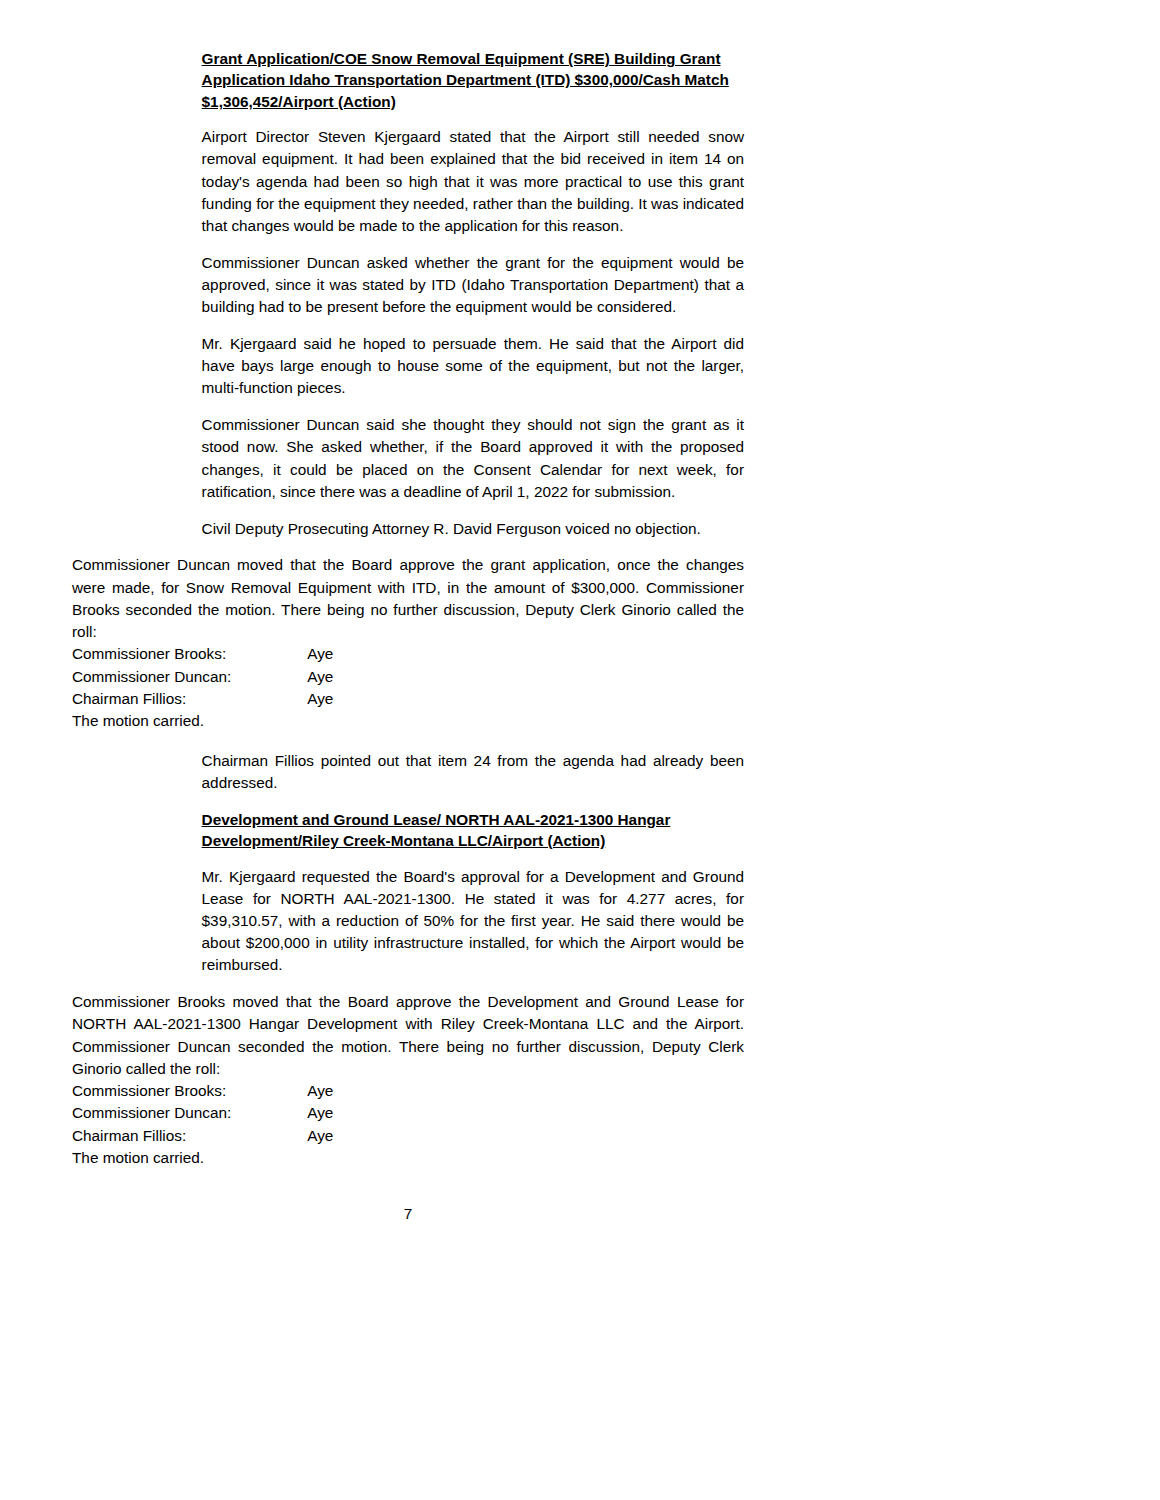Grant Application/COE Snow Removal Equipment (SRE) Building Grant Application Idaho Transportation Department (ITD) $300,000/Cash Match $1,306,452/Airport (Action)
Airport Director Steven Kjergaard stated that the Airport still needed snow removal equipment. It had been explained that the bid received in item 14 on today's agenda had been so high that it was more practical to use this grant funding for the equipment they needed, rather than the building. It was indicated that changes would be made to the application for this reason.
Commissioner Duncan asked whether the grant for the equipment would be approved, since it was stated by ITD (Idaho Transportation Department) that a building had to be present before the equipment would be considered.
Mr. Kjergaard said he hoped to persuade them. He said that the Airport did have bays large enough to house some of the equipment, but not the larger, multi-function pieces.
Commissioner Duncan said she thought they should not sign the grant as it stood now. She asked whether, if the Board approved it with the proposed changes, it could be placed on the Consent Calendar for next week, for ratification, since there was a deadline of April 1, 2022 for submission.
Civil Deputy Prosecuting Attorney R. David Ferguson voiced no objection.
Commissioner Duncan moved that the Board approve the grant application, once the changes were made, for Snow Removal Equipment with ITD, in the amount of $300,000. Commissioner Brooks seconded the motion. There being no further discussion, Deputy Clerk Ginorio called the roll:
Commissioner Brooks: Aye
Commissioner Duncan: Aye
Chairman Fillios: Aye
The motion carried.
Chairman Fillios pointed out that item 24 from the agenda had already been addressed.
Development and Ground Lease/ NORTH AAL-2021-1300 Hangar Development/Riley Creek-Montana LLC/Airport (Action)
Mr. Kjergaard requested the Board's approval for a Development and Ground Lease for NORTH AAL-2021-1300. He stated it was for 4.277 acres, for $39,310.57, with a reduction of 50% for the first year. He said there would be about $200,000 in utility infrastructure installed, for which the Airport would be reimbursed.
Commissioner Brooks moved that the Board approve the Development and Ground Lease for NORTH AAL-2021-1300 Hangar Development with Riley Creek-Montana LLC and the Airport. Commissioner Duncan seconded the motion. There being no further discussion, Deputy Clerk Ginorio called the roll:
Commissioner Brooks: Aye
Commissioner Duncan: Aye
Chairman Fillios: Aye
The motion carried.
7